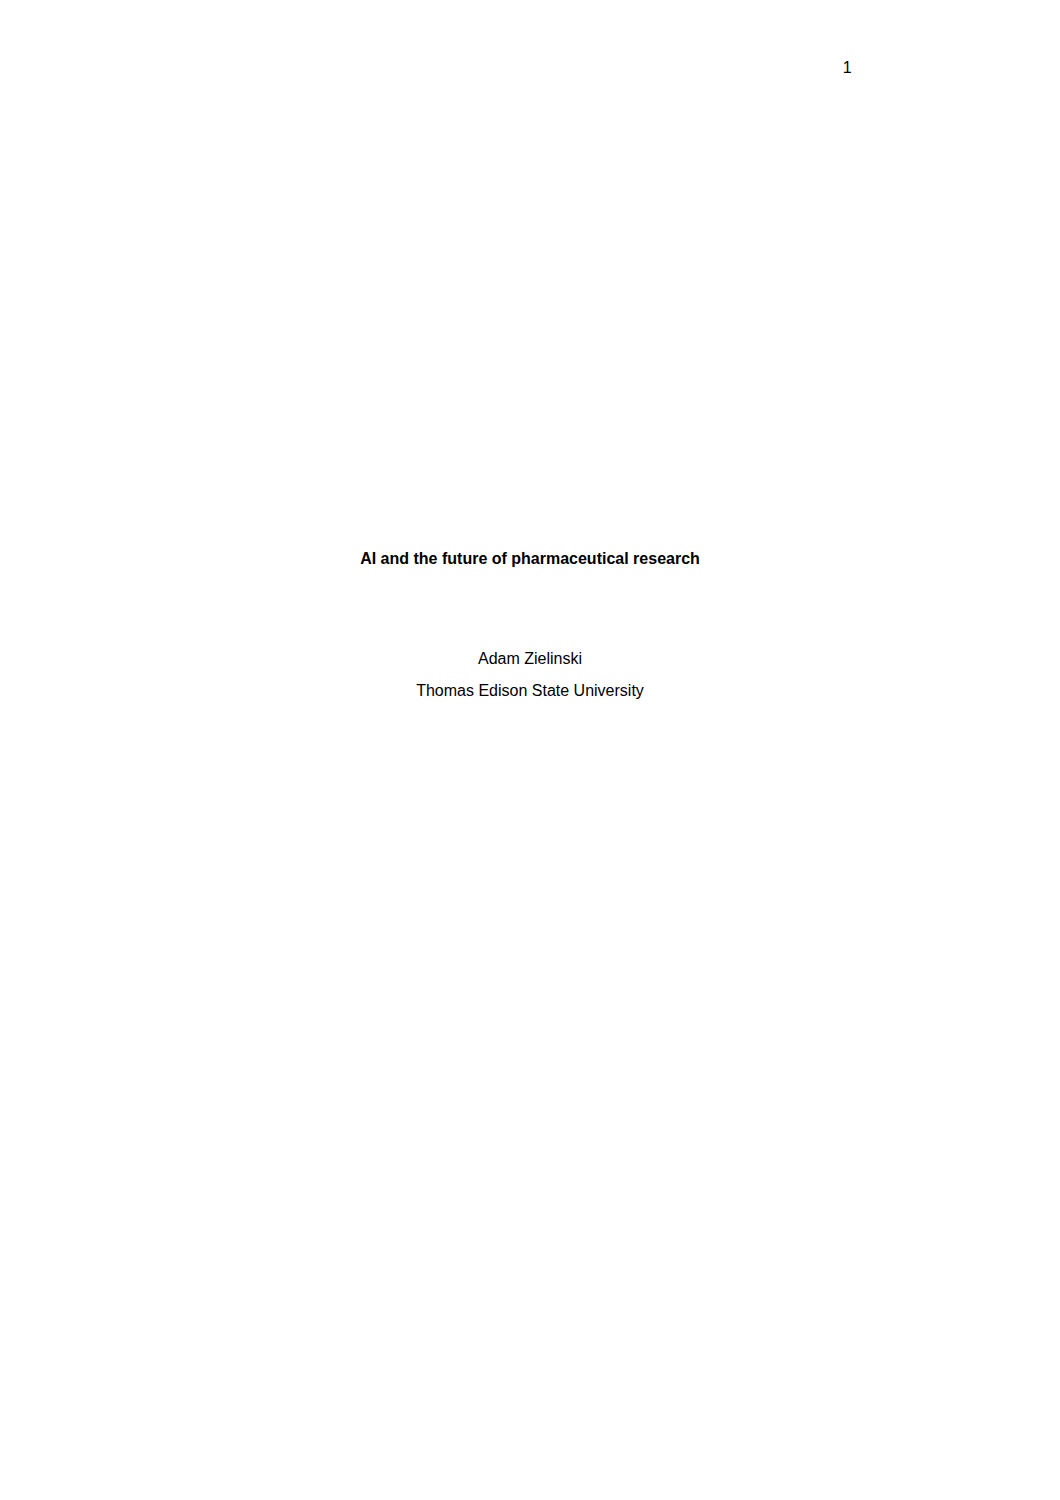1
AI and the future of pharmaceutical research
Adam Zielinski
Thomas Edison State University